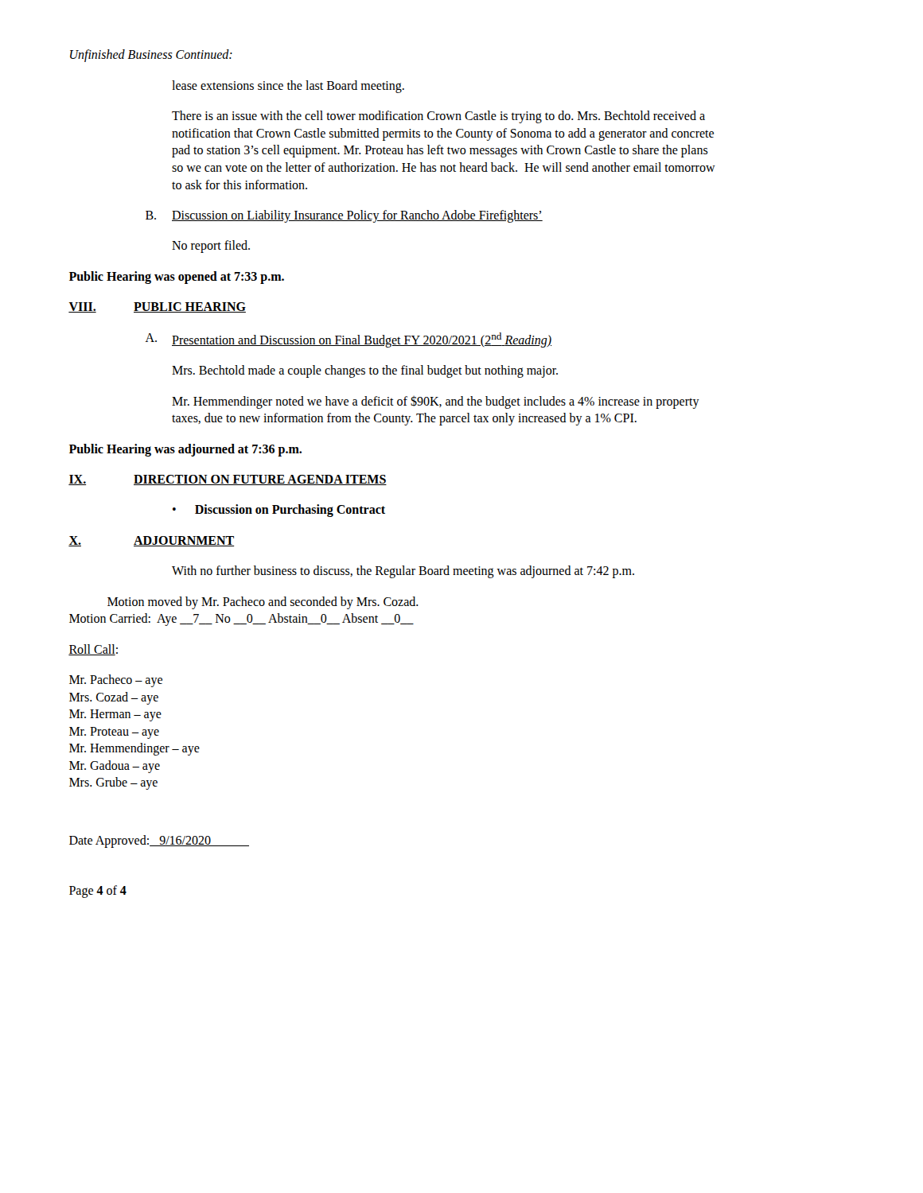Unfinished Business Continued:
lease extensions since the last Board meeting.
There is an issue with the cell tower modification Crown Castle is trying to do. Mrs. Bechtold received a notification that Crown Castle submitted permits to the County of Sonoma to add a generator and concrete pad to station 3’s cell equipment. Mr. Proteau has left two messages with Crown Castle to share the plans so we can vote on the letter of authorization. He has not heard back. He will send another email tomorrow to ask for this information.
B.
Discussion on Liability Insurance Policy for Rancho Adobe Firefighters’
No report filed.
Public Hearing was opened at 7:33 p.m.
VIII.
PUBLIC HEARING
A.
Presentation and Discussion on Final Budget FY 2020/2021 (2nd Reading)
Mrs. Bechtold made a couple changes to the final budget but nothing major.
Mr. Hemmendinger noted we have a deficit of $90K, and the budget includes a 4% increase in property taxes, due to new information from the County. The parcel tax only increased by a 1% CPI.
Public Hearing was adjourned at 7:36 p.m.
IX.
DIRECTION ON FUTURE AGENDA ITEMS
•Discussion on Purchasing Contract
X.
ADJOURNMENT
With no further business to discuss, the Regular Board meeting was adjourned at 7:42 p.m.
Motion moved by Mr. Pacheco and seconded by Mrs. Cozad.
Motion Carried: Aye __7__ No __0__ Abstain__0__ Absent __0__
Roll Call:
Mr. Pacheco – aye
Mrs. Cozad – aye
Mr. Herman – aye
Mr. Proteau – aye
Mr. Hemmendinger – aye
Mr. Gadoua – aye
Mrs. Grube – aye
Date Approved: 9/16/2020
Page 4 of 4